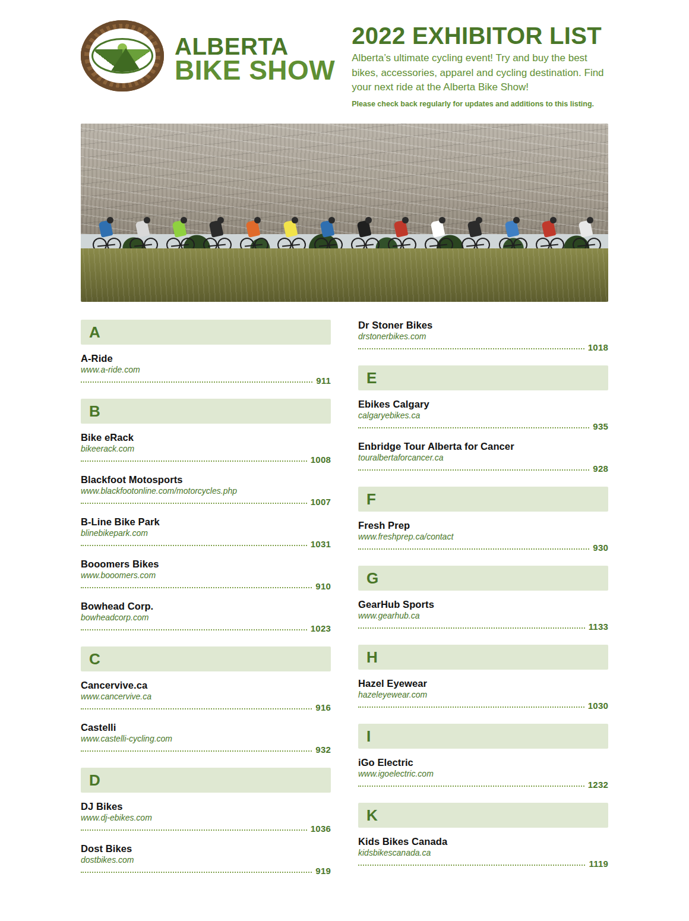Alberta
Bike Show
2022 EXHIBITOR LIST
Alberta’s ultimate cycling event! Try and buy the best bikes, accessories, apparel and cycling destination. Find your next ride at the Alberta Bike Show!
Please check back regularly for updates and additions to this listing.
A
A-Ride
www.a-ride.com
911
B
Bike eRack
bikeerack.com
1008
Blackfoot Motosports
www.blackfootonline.com/motorcycles.php
1007
B-Line Bike Park
blinebikepark.com
1031
Booomers Bikes
www.booomers.com
910
Bowhead Corp.
bowheadcorp.com
1023
C
Cancervive.ca
www.cancervive.ca
916
Castelli
www.castelli-cycling.com
932
D
DJ Bikes
www.dj-ebikes.com
1036
Dost Bikes
dostbikes.com
919
Dr Stoner Bikes
drstonerbikes.com
1018
E
Ebikes Calgary
calgaryebikes.ca
935
Enbridge Tour Alberta for Cancer
touralbertaforcancer.ca
928
F
Fresh Prep
www.freshprep.ca/contact
930
G
GearHub Sports
www.gearhub.ca
1133
H
Hazel Eyewear
hazeleyewear.com
1030
I
iGo Electric
www.igoelectric.com
1232
K
Kids Bikes Canada
kidsbikescanada.ca
1119